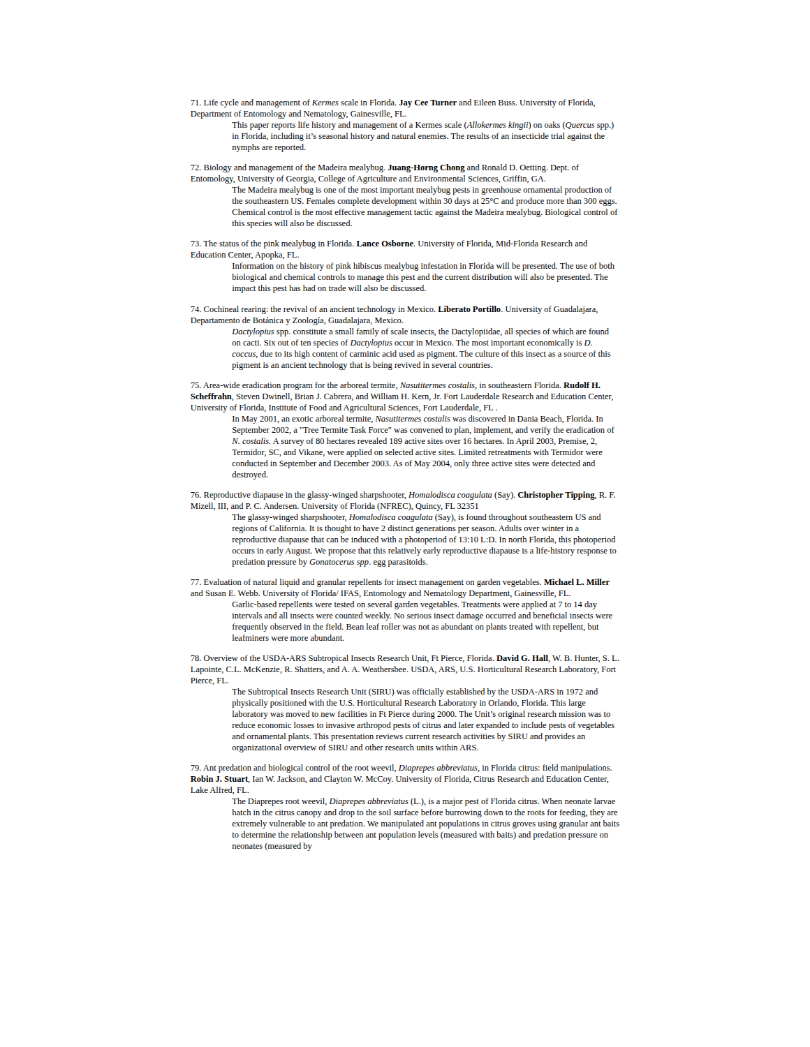71. Life cycle and management of Kermes scale in Florida. Jay Cee Turner and Eileen Buss. University of Florida, Department of Entomology and Nematology, Gainesville, FL.
This paper reports life history and management of a Kermes scale (Allokermes kingii) on oaks (Quercus spp.) in Florida, including it’s seasonal history and natural enemies. The results of an insecticide trial against the nymphs are reported.
72. Biology and management of the Madeira mealybug. Juang-Horng Chong and Ronald D. Oetting. Dept. of Entomology, University of Georgia, College of Agriculture and Environmental Sciences, Griffin, GA.
The Madeira mealybug is one of the most important mealybug pests in greenhouse ornamental production of the southeastern US. Females complete development within 30 days at 25°C and produce more than 300 eggs. Chemical control is the most effective management tactic against the Madeira mealybug. Biological control of this species will also be discussed.
73. The status of the pink mealybug in Florida. Lance Osborne. University of Florida, Mid-Florida Research and Education Center, Apopka, FL.
Information on the history of pink hibiscus mealybug infestation in Florida will be presented. The use of both biological and chemical controls to manage this pest and the current distribution will also be presented. The impact this pest has had on trade will also be discussed.
74. Cochineal rearing: the revival of an ancient technology in Mexico. Liberato Portillo. University of Guadalajara, Departamento de Botánica y Zoología, Guadalajara, Mexico.
Dactylopius spp. constitute a small family of scale insects, the Dactylopiidae, all species of which are found on cacti. Six out of ten species of Dactylopius occur in Mexico. The most important economically is D. coccus, due to its high content of carminic acid used as pigment. The culture of this insect as a source of this pigment is an ancient technology that is being revived in several countries.
75. Area-wide eradication program for the arboreal termite, Nasutitermes costalis, in southeastern Florida. Rudolf H. Scheffrahn, Steven Dwinell, Brian J. Cabrera, and William H. Kern, Jr. Fort Lauderdale Research and Education Center, University of Florida, Institute of Food and Agricultural Sciences, Fort Lauderdale, FL .
In May 2001, an exotic arboreal termite, Nasutitermes costalis was discovered in Dania Beach, Florida. In September 2002, a "Tree Termite Task Force" was convened to plan, implement, and verify the eradication of N. costalis. A survey of 80 hectares revealed 189 active sites over 16 hectares. In April 2003, Premise, 2, Termidor, SC, and Vikane, were applied on selected active sites. Limited retreatments with Termidor were conducted in September and December 2003. As of May 2004, only three active sites were detected and destroyed.
76. Reproductive diapause in the glassy-winged sharpshooter, Homalodisca coagulata (Say). Christopher Tipping, R. F. Mizell, III, and P. C. Andersen. University of Florida (NFREC), Quincy, FL 32351
The glassy-winged sharpshooter, Homalodisca coagulata (Say), is found throughout southeastern US and regions of California. It is thought to have 2 distinct generations per season. Adults over winter in a reproductive diapause that can be induced with a photoperiod of 13:10 L:D. In north Florida, this photoperiod occurs in early August. We propose that this relatively early reproductive diapause is a life-history response to predation pressure by Gonatocerus spp. egg parasitoids.
77. Evaluation of natural liquid and granular repellents for insect management on garden vegetables. Michael L. Miller and Susan E. Webb. University of Florida/ IFAS, Entomology and Nematology Department, Gainesville, FL.
Garlic-based repellents were tested on several garden vegetables. Treatments were applied at 7 to 14 day intervals and all insects were counted weekly. No serious insect damage occurred and beneficial insects were frequently observed in the field. Bean leaf roller was not as abundant on plants treated with repellent, but leafminers were more abundant.
78. Overview of the USDA-ARS Subtropical Insects Research Unit, Ft Pierce, Florida. David G. Hall, W. B. Hunter, S. L. Lapointe, C.L. McKenzie, R. Shatters, and A. A. Weathersbee. USDA, ARS, U.S. Horticultural Research Laboratory, Fort Pierce, FL.
The Subtropical Insects Research Unit (SIRU) was officially established by the USDA-ARS in 1972 and physically positioned with the U.S. Horticultural Research Laboratory in Orlando, Florida. This large laboratory was moved to new facilities in Ft Pierce during 2000. The Unit’s original research mission was to reduce economic losses to invasive arthropod pests of citrus and later expanded to include pests of vegetables and ornamental plants. This presentation reviews current research activities by SIRU and provides an organizational overview of SIRU and other research units within ARS.
79. Ant predation and biological control of the root weevil, Diaprepes abbreviatus, in Florida citrus: field manipulations. Robin J. Stuart, Ian W. Jackson, and Clayton W. McCoy. University of Florida, Citrus Research and Education Center, Lake Alfred, FL.
The Diaprepes root weevil, Diaprepes abbreviatus (L.), is a major pest of Florida citrus. When neonate larvae hatch in the citrus canopy and drop to the soil surface before burrowing down to the roots for feeding, they are extremely vulnerable to ant predation. We manipulated ant populations in citrus groves using granular ant baits to determine the relationship between ant population levels (measured with baits) and predation pressure on neonates (measured by